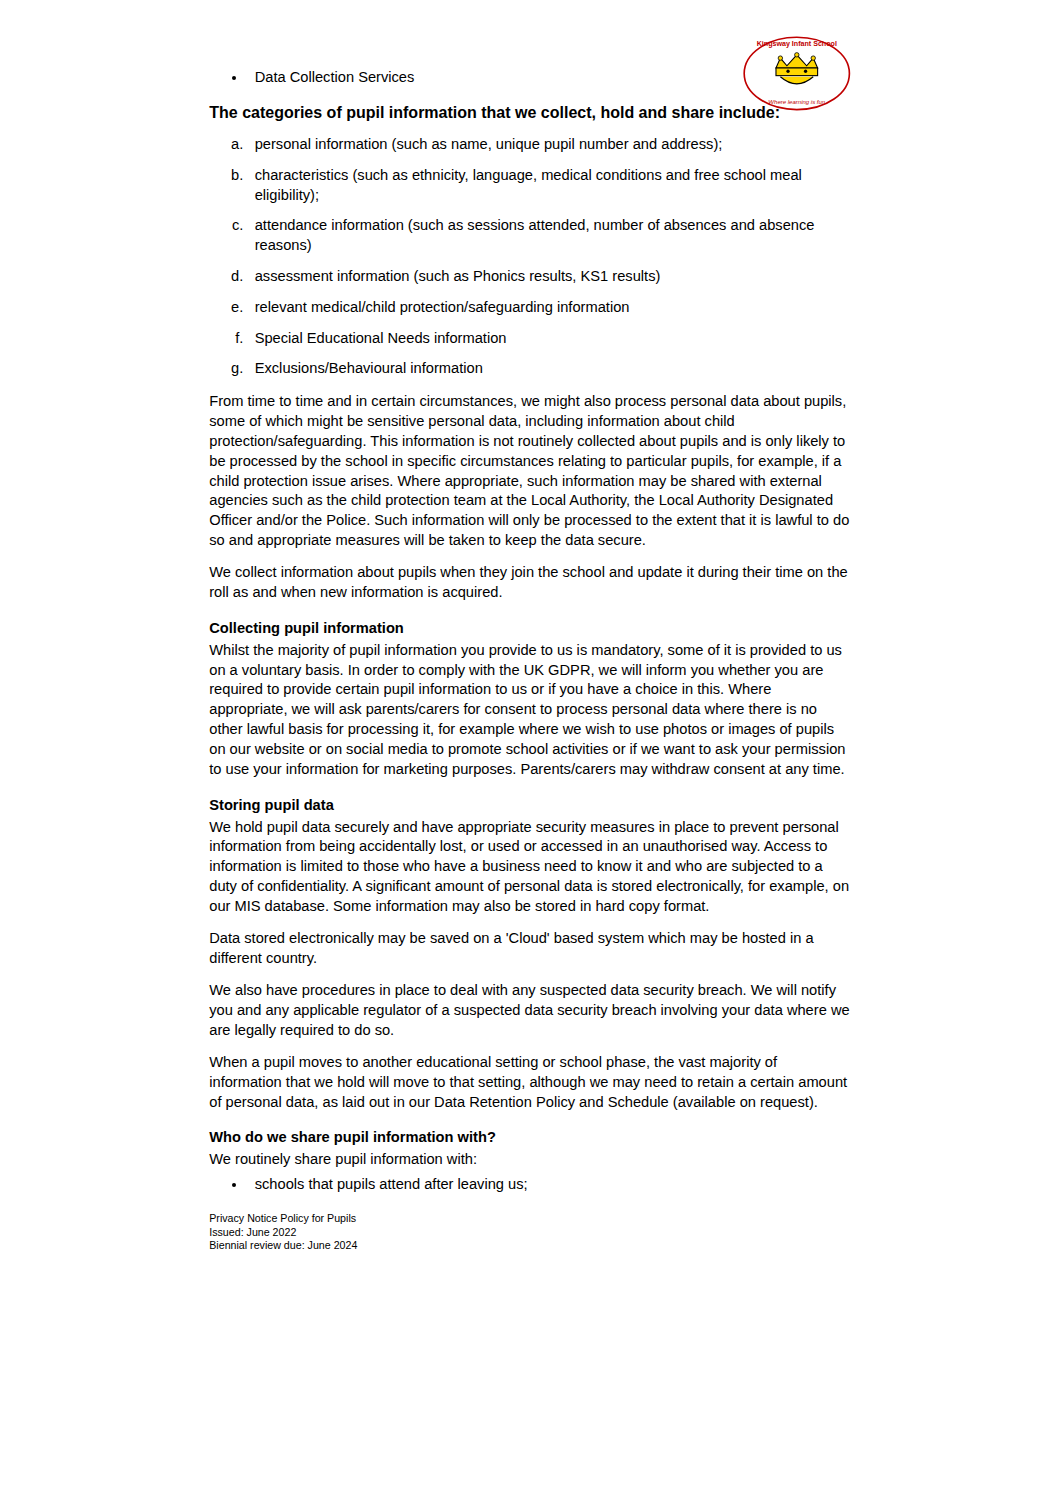Kingsway Infant School Where learning is fun
Data Collection Services
The categories of pupil information that we collect, hold and share include:
personal information (such as name, unique pupil number and address);
characteristics (such as ethnicity, language, medical conditions and free school meal eligibility);
attendance information (such as sessions attended, number of absences and absence reasons)
assessment information (such as Phonics results, KS1 results)
relevant medical/child protection/safeguarding information
Special Educational Needs information
Exclusions/Behavioural information
From time to time and in certain circumstances, we might also process personal data about pupils, some of which might be sensitive personal data, including information about child protection/safeguarding. This information is not routinely collected about pupils and is only likely to be processed by the school in specific circumstances relating to particular pupils, for example, if a child protection issue arises. Where appropriate, such information may be shared with external agencies such as the child protection team at the Local Authority, the Local Authority Designated Officer and/or the Police. Such information will only be processed to the extent that it is lawful to do so and appropriate measures will be taken to keep the data secure.
We collect information about pupils when they join the school and update it during their time on the roll as and when new information is acquired.
Collecting pupil information
Whilst the majority of pupil information you provide to us is mandatory, some of it is provided to us on a voluntary basis. In order to comply with the UK GDPR, we will inform you whether you are required to provide certain pupil information to us or if you have a choice in this. Where appropriate, we will ask parents/carers for consent to process personal data where there is no other lawful basis for processing it, for example where we wish to use photos or images of pupils on our website or on social media to promote school activities or if we want to ask your permission to use your information for marketing purposes. Parents/carers may withdraw consent at any time.
Storing pupil data
We hold pupil data securely and have appropriate security measures in place to prevent personal information from being accidentally lost, or used or accessed in an unauthorised way. Access to information is limited to those who have a business need to know it and who are subjected to a duty of confidentiality. A significant amount of personal data is stored electronically, for example, on our MIS database. Some information may also be stored in hard copy format.
Data stored electronically may be saved on a 'Cloud' based system which may be hosted in a different country.
We also have procedures in place to deal with any suspected data security breach. We will notify you and any applicable regulator of a suspected data security breach involving your data where we are legally required to do so.
When a pupil moves to another educational setting or school phase, the vast majority of information that we hold will move to that setting, although we may need to retain a certain amount of personal data, as laid out in our Data Retention Policy and Schedule (available on request).
Who do we share pupil information with?
We routinely share pupil information with:
schools that pupils attend after leaving us;
Privacy Notice Policy for Pupils
Issued: June 2022
Biennial review due: June 2024